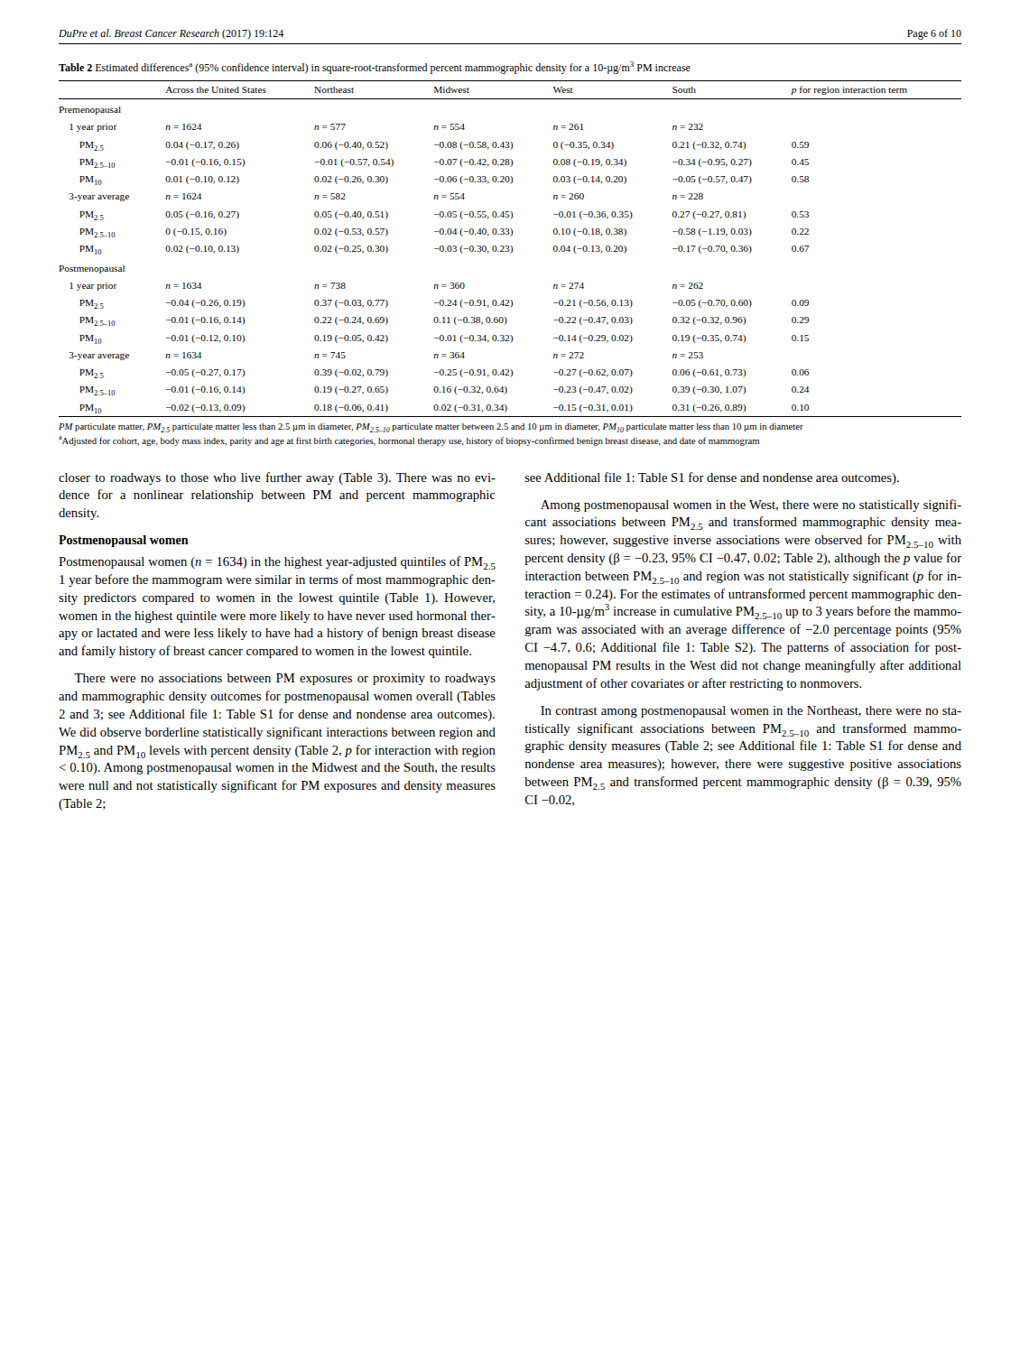DuPre et al. Breast Cancer Research (2017) 19:124
Page 6 of 10
Table 2 Estimated differencesa (95% confidence interval) in square-root-transformed percent mammographic density for a 10-µg/m3 PM increase
| | Across the United States | Northeast | Midwest | West | South | p for region interaction term |
| --- | --- | --- | --- | --- | --- | --- |
| Premenopausal |
| 1 year prior | n = 1624 | n = 577 | n = 554 | n = 261 | n = 232 | |
| PM 2.5 | 0.04 (−0.17, 0.26) | 0.06 (−0.40, 0.52) | −0.08 (−0.58, 0.43) | 0 (−0.35, 0.34) | 0.21 (−0.32, 0.74) | 0.59 |
| PM 2.5–10 | −0.01 (−0.16, 0.15) | −0.01 (−0.57, 0.54) | −0.07 (−0.42, 0.28) | 0.08 (−0.19, 0.34) | −0.34 (−0.95, 0.27) | 0.45 |
| PM 10 | 0.01 (−0.10, 0.12) | 0.02 (−0.26, 0.30) | −0.06 (−0.33, 0.20) | 0.03 (−0.14, 0.20) | −0.05 (−0.57, 0.47) | 0.58 |
| 3-year average | n = 1624 | n = 582 | n = 554 | n = 260 | n = 228 | |
| PM 2.5 | 0.05 (−0.16, 0.27) | 0.05 (−0.40, 0.51) | −0.05 (−0.55, 0.45) | −0.01 (−0.36, 0.35) | 0.27 (−0.27, 0.81) | 0.53 |
| PM 2.5–10 | 0 (−0.15, 0.16) | 0.02 (−0.53, 0.57) | −0.04 (−0.40, 0.33) | 0.10 (−0.18, 0.38) | −0.58 (−1.19, 0.03) | 0.22 |
| PM 10 | 0.02 (−0.10, 0.13) | 0.02 (−0.25, 0.30) | −0.03 (−0.30, 0.23) | 0.04 (−0.13, 0.20) | −0.17 (−0.70, 0.36) | 0.67 |
| Postmenopausal |
| 1 year prior | n = 1634 | n = 738 | n = 360 | n = 274 | n = 262 | |
| PM 2.5 | −0.04 (−0.26, 0.19) | 0.37 (−0.03, 0.77) | −0.24 (−0.91, 0.42) | −0.21 (−0.56, 0.13) | −0.05 (−0.70, 0.60) | 0.09 |
| PM 2.5–10 | −0.01 (−0.16, 0.14) | 0.22 (−0.24, 0.69) | 0.11 (−0.38, 0.60) | −0.22 (−0.47, 0.03) | 0.32 (−0.32, 0.96) | 0.29 |
| PM 10 | −0.01 (−0.12, 0.10) | 0.19 (−0.05, 0.42) | −0.01 (−0.34, 0.32) | −0.14 (−0.29, 0.02) | 0.19 (−0.35, 0.74) | 0.15 |
| 3-year average | n = 1634 | n = 745 | n = 364 | n = 272 | n = 253 | |
| PM 2.5 | −0.05 (−0.27, 0.17) | 0.39 (−0.02, 0.79) | −0.25 (−0.91, 0.42) | −0.27 (−0.62, 0.07) | 0.06 (−0.61, 0.73) | 0.06 |
| PM 2.5–10 | −0.01 (−0.16, 0.14) | 0.19 (−0.27, 0.65) | 0.16 (−0.32, 0.64) | −0.23 (−0.47, 0.02) | 0.39 (−0.30, 1.07) | 0.24 |
| PM 10 | −0.02 (−0.13, 0.09) | 0.18 (−0.06, 0.41) | 0.02 (−0.31, 0.34) | −0.15 (−0.31, 0.01) | 0.31 (−0.26, 0.89) | 0.10 |
PM particulate matter, PM2.5 particulate matter less than 2.5 µm in diameter, PM2.5–10 particulate matter between 2.5 and 10 µm in diameter, PM10 particulate matter less than 10 µm in diameter
aAdjusted for cohort, age, body mass index, parity and age at first birth categories, hormonal therapy use, history of biopsy-confirmed benign breast disease, and date of mammogram
closer to roadways to those who live further away (Table 3). There was no evidence for a nonlinear relationship between PM and percent mammographic density.
Postmenopausal women
Postmenopausal women (n = 1634) in the highest year-adjusted quintiles of PM2.5 1 year before the mammogram were similar in terms of most mammographic density predictors compared to women in the lowest quintile (Table 1). However, women in the highest quintile were more likely to have never used hormonal therapy or lactated and were less likely to have had a history of benign breast disease and family history of breast cancer compared to women in the lowest quintile.
There were no associations between PM exposures or proximity to roadways and mammographic density outcomes for postmenopausal women overall (Tables 2 and 3; see Additional file 1: Table S1 for dense and nondense area outcomes). We did observe borderline statistically significant interactions between region and PM2.5 and PM10 levels with percent density (Table 2, p for interaction with region < 0.10). Among postmenopausal women in the Midwest and the South, the results were null and not statistically significant for PM exposures and density measures (Table 2;
see Additional file 1: Table S1 for dense and nondense area outcomes).
Among postmenopausal women in the West, there were no statistically significant associations between PM2.5 and transformed mammographic density measures; however, suggestive inverse associations were observed for PM2.5–10 with percent density (β = −0.23, 95% CI −0.47, 0.02; Table 2), although the p value for interaction between PM2.5–10 and region was not statistically significant (p for interaction = 0.24). For the estimates of untransformed percent mammographic density, a 10-µg/m3 increase in cumulative PM2.5–10 up to 3 years before the mammogram was associated with an average difference of −2.0 percentage points (95% CI −4.7, 0.6; Additional file 1: Table S2). The patterns of association for postmenopausal PM results in the West did not change meaningfully after additional adjustment of other covariates or after restricting to nonmovers.
In contrast among postmenopausal women in the Northeast, there were no statistically significant associations between PM2.5–10 and transformed mammographic density measures (Table 2; see Additional file 1: Table S1 for dense and nondense area measures); however, there were suggestive positive associations between PM2.5 and transformed percent mammographic density (β = 0.39, 95% CI −0.02,